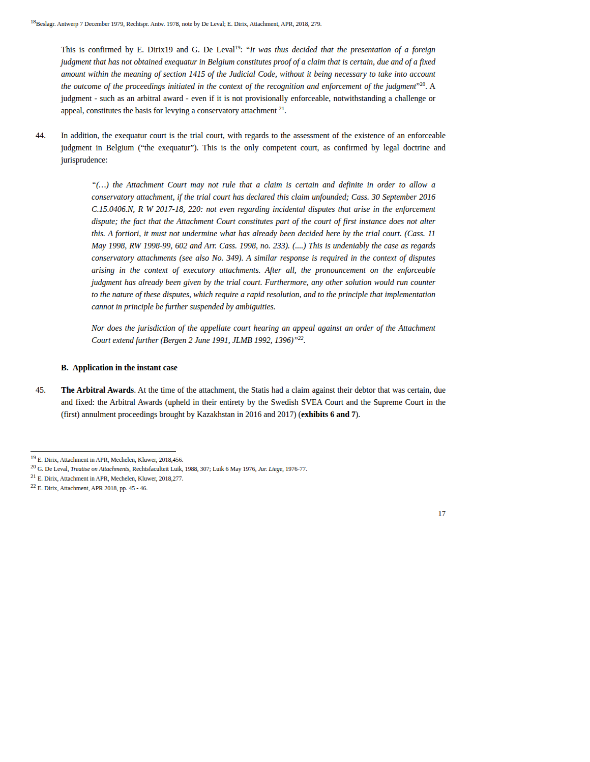18Beslagr. Antwerp 7 December 1979, Rechtspr. Antw. 1978, note by De Leval; E. Dirix, Attachment, APR, 2018, 279.
This is confirmed by E. Dirix19 and G. De Leval19: “It was thus decided that the presentation of a foreign judgment that has not obtained exequatur in Belgium constitutes proof of a claim that is certain, due and of a fixed amount within the meaning of section 1415 of the Judicial Code, without it being necessary to take into account the outcome of the proceedings initiated in the context of the recognition and enforcement of the judgment”20. A judgment - such as an arbitral award - even if it is not provisionally enforceable, notwithstanding a challenge or appeal, constitutes the basis for levying a conservatory attachment 21.
44.
In addition, the exequatur court is the trial court, with regards to the assessment of the existence of an enforceable judgment in Belgium (“the exequatur”). This is the only competent court, as confirmed by legal doctrine and jurisprudence:
“(…) the Attachment Court may not rule that a claim is certain and definite in order to allow a conservatory attachment, if the trial court has declared this claim unfounded; Cass. 30 September 2016 C.15.0406.N, R W 2017-18, 220: not even regarding incidental disputes that arise in the enforcement dispute; the fact that the Attachment Court constitutes part of the court of first instance does not alter this. A fortiori, it must not undermine what has already been decided here by the trial court. (Cass. 11 May 1998, RW 1998-99, 602 and Arr. Cass. 1998, no. 233). (....) This is undeniably the case as regards conservatory attachments (see also No. 349). A similar response is required in the context of disputes arising in the context of executory attachments. After all, the pronouncement on the enforceable judgment has already been given by the trial court. Furthermore, any other solution would run counter to the nature of these disputes, which require a rapid resolution, and to the principle that implementation cannot in principle be further suspended by ambiguities.
Nor does the jurisdiction of the appellate court hearing an appeal against an order of the Attachment Court extend further (Bergen 2 June 1991, JLMB 1992, 1396)”22.
B. Application in the instant case
45.
The Arbitral Awards. At the time of the attachment, the Statis had a claim against their debtor that was certain, due and fixed: the Arbitral Awards (upheld in their entirety by the Swedish SVEA Court and the Supreme Court in the (first) annulment proceedings brought by Kazakhstan in 2016 and 2017) (exhibits 6 and 7).
19 E. Dirix, Attachment in APR, Mechelen, Kluwer, 2018,456.
20 G. De Leval, Treatise on Attachments, Rechtsfaculteit Luik, 1988, 307; Luik 6 May 1976, Jur. Liege, 1976-77.
21 E. Dirix, Attachment in APR, Mechelen, Kluwer, 2018,277.
22 E. Dirix, Attachment, APR 2018, pp. 45 - 46.
17